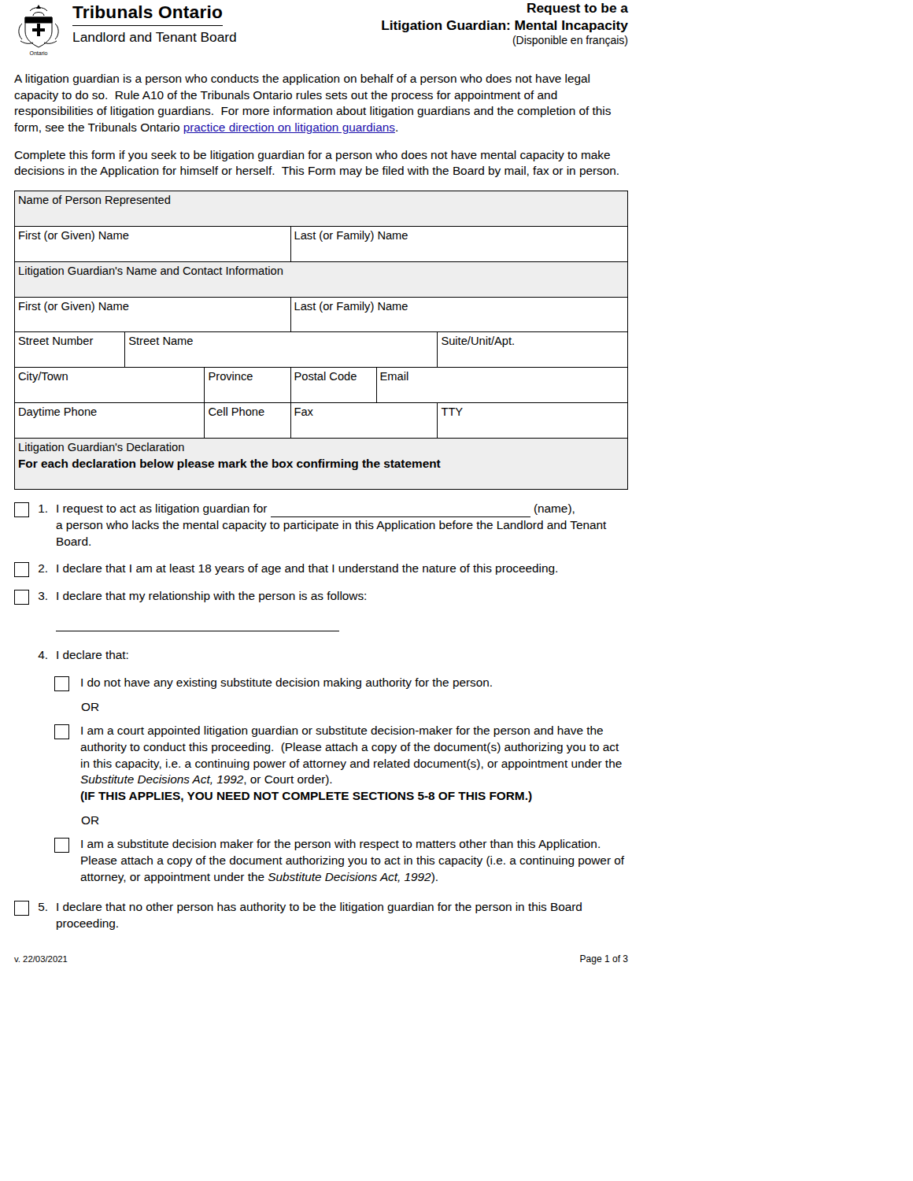Ontario
Tribunals Ontario
Landlord and Tenant Board
Request to be a
Litigation Guardian: Mental Incapacity
(Disponible en français)
A litigation guardian is a person who conducts the application on behalf of a person who does not have legal capacity to do so. Rule A10 of the Tribunals Ontario rules sets out the process for appointment of and responsibilities of litigation guardians. For more information about litigation guardians and the completion of this form, see the Tribunals Ontario practice direction on litigation guardians.
Complete this form if you seek to be litigation guardian for a person who does not have mental capacity to make decisions in the Application for himself or herself. This Form may be filed with the Board by mail, fax or in person.
| Name of Person Represented |
| First (or Given) Name | Last (or Family) Name |
| Litigation Guardian's Name and Contact Information |
| First (or Given) Name | Last (or Family) Name |
| Street Number | Street Name | Suite/Unit/Apt. |
| City/Town | Province | Postal Code | Email |
| Daytime Phone | Cell Phone | Fax | TTY |
| Litigation Guardian's Declaration For each declaration below please mark the box confirming the statement |
1.
I request to act as litigation guardian for (name),
a person who lacks the mental capacity to participate in this Application before the Landlord and Tenant Board.
2.
I declare that I am at least 18 years of age and that I understand the nature of this proceeding.
3.
I declare that my relationship with the person is as follows:
4.
I declare that:
I do not have any existing substitute decision making authority for the person.
OR
I am a court appointed litigation guardian or substitute decision-maker for the person and have the authority to conduct this proceeding. (Please attach a copy of the document(s) authorizing you to act in this capacity, i.e. a continuing power of attorney and related document(s), or appointment under the Substitute Decisions Act, 1992, or Court order).
(IF THIS APPLIES, YOU NEED NOT COMPLETE SECTIONS 5-8 OF THIS FORM.)
OR
I am a substitute decision maker for the person with respect to matters other than this Application. Please attach a copy of the document authorizing you to act in this capacity (i.e. a continuing power of attorney, or appointment under the Substitute Decisions Act, 1992).
5.
I declare that no other person has authority to be the litigation guardian for the person in this Board proceeding.
v. 22/03/2021
Page 1 of 3